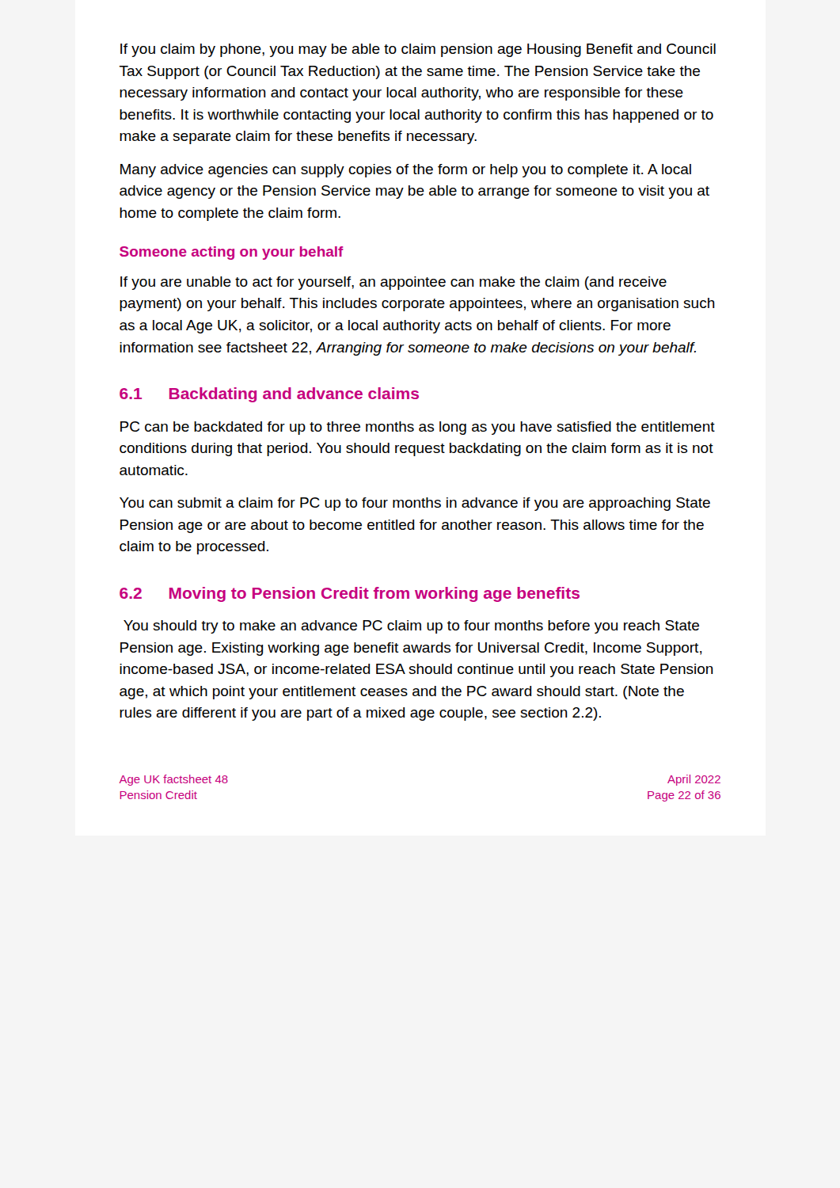If you claim by phone, you may be able to claim pension age Housing Benefit and Council Tax Support (or Council Tax Reduction) at the same time. The Pension Service take the necessary information and contact your local authority, who are responsible for these benefits. It is worthwhile contacting your local authority to confirm this has happened or to make a separate claim for these benefits if necessary.
Many advice agencies can supply copies of the form or help you to complete it. A local advice agency or the Pension Service may be able to arrange for someone to visit you at home to complete the claim form.
Someone acting on your behalf
If you are unable to act for yourself, an appointee can make the claim (and receive payment) on your behalf. This includes corporate appointees, where an organisation such as a local Age UK, a solicitor, or a local authority acts on behalf of clients. For more information see factsheet 22, Arranging for someone to make decisions on your behalf.
6.1
Backdating and advance claims
PC can be backdated for up to three months as long as you have satisfied the entitlement conditions during that period. You should request backdating on the claim form as it is not automatic.
You can submit a claim for PC up to four months in advance if you are approaching State Pension age or are about to become entitled for another reason. This allows time for the claim to be processed.
6.2
Moving to Pension Credit from working age benefits
You should try to make an advance PC claim up to four months before you reach State Pension age. Existing working age benefit awards for Universal Credit, Income Support, income-based JSA, or income-related ESA should continue until you reach State Pension age, at which point your entitlement ceases and the PC award should start. (Note the rules are different if you are part of a mixed age couple, see section 2.2).
Age UK factsheet 48
Pension Credit
April 2022
Page 22 of 36